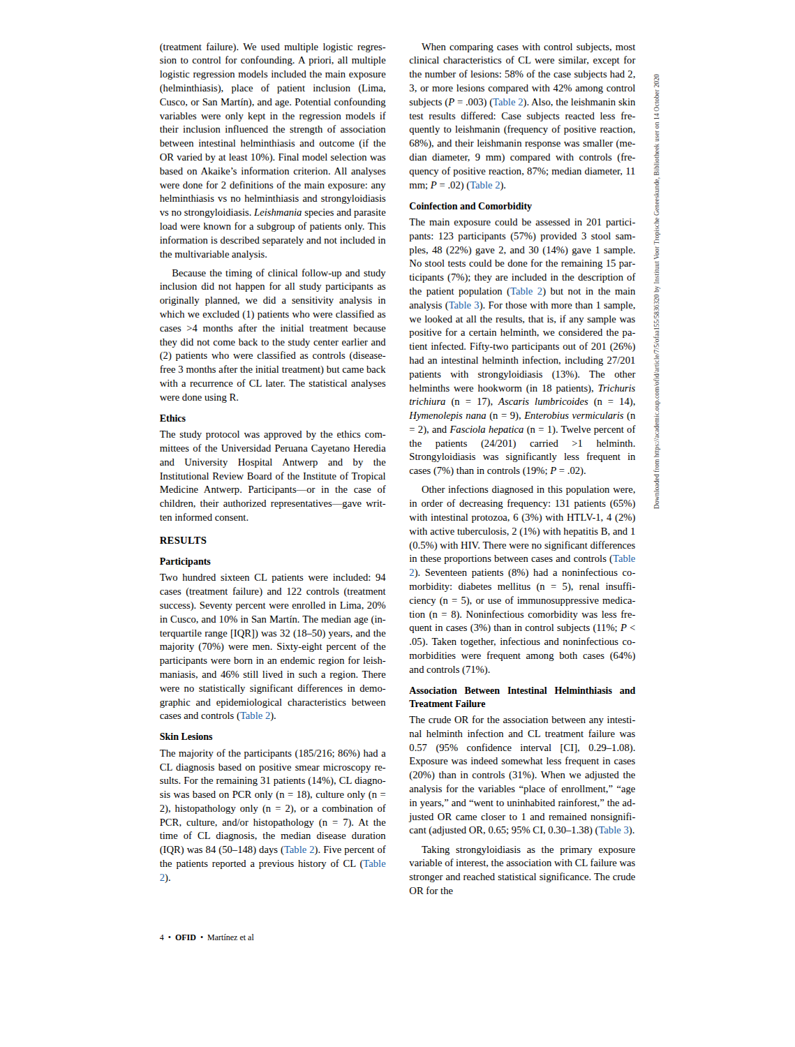Downloaded from https://academic.oup.com/ofid/article/7/5/ofaa155/5836320 by Instituut Voor Tropische Geneeskunde, Bibliotheek user on 14 October 2020
(treatment failure). We used multiple logistic regression to control for confounding. A priori, all multiple logistic regression models included the main exposure (helminthiasis), place of patient inclusion (Lima, Cusco, or San Martín), and age. Potential confounding variables were only kept in the regression models if their inclusion influenced the strength of association between intestinal helminthiasis and outcome (if the OR varied by at least 10%). Final model selection was based on Akaike’s information criterion. All analyses were done for 2 definitions of the main exposure: any helminthiasis vs no helminthiasis and strongyloidiasis vs no strongyloidiasis. Leishmania species and parasite load were known for a subgroup of patients only. This information is described separately and not included in the multivariable analysis.
Because the timing of clinical follow-up and study inclusion did not happen for all study participants as originally planned, we did a sensitivity analysis in which we excluded (1) patients who were classified as cases >4 months after the initial treatment because they did not come back to the study center earlier and (2) patients who were classified as controls (disease-free 3 months after the initial treatment) but came back with a recurrence of CL later. The statistical analyses were done using R.
Ethics
The study protocol was approved by the ethics committees of the Universidad Peruana Cayetano Heredia and University Hospital Antwerp and by the Institutional Review Board of the Institute of Tropical Medicine Antwerp. Participants—or in the case of children, their authorized representatives—gave written informed consent.
Results
Participants
Two hundred sixteen CL patients were included: 94 cases (treatment failure) and 122 controls (treatment success). Seventy percent were enrolled in Lima, 20% in Cusco, and 10% in San Martín. The median age (interquartile range [IQR]) was 32 (18–50) years, and the majority (70%) were men. Sixty-eight percent of the participants were born in an endemic region for leishmaniasis, and 46% still lived in such a region. There were no statistically significant differences in demographic and epidemiological characteristics between cases and controls (Table 2).
Skin Lesions
The majority of the participants (185/216; 86%) had a CL diagnosis based on positive smear microscopy results. For the remaining 31 patients (14%), CL diagnosis was based on PCR only (n = 18), culture only (n = 2), histopathology only (n = 2), or a combination of PCR, culture, and/or histopathology (n = 7). At the time of CL diagnosis, the median disease duration (IQR) was 84 (50–148) days (Table 2). Five percent of the patients reported a previous history of CL (Table 2).
When comparing cases with control subjects, most clinical characteristics of CL were similar, except for the number of lesions: 58% of the case subjects had 2, 3, or more lesions compared with 42% among control subjects (P = .003) (Table 2). Also, the leishmanin skin test results differed: Case subjects reacted less frequently to leishmanin (frequency of positive reaction, 68%), and their leishmanin response was smaller (median diameter, 9 mm) compared with controls (frequency of positive reaction, 87%; median diameter, 11 mm; P = .02) (Table 2).
Coinfection and Comorbidity
The main exposure could be assessed in 201 participants: 123 participants (57%) provided 3 stool samples, 48 (22%) gave 2, and 30 (14%) gave 1 sample. No stool tests could be done for the remaining 15 participants (7%); they are included in the description of the patient population (Table 2) but not in the main analysis (Table 3). For those with more than 1 sample, we looked at all the results, that is, if any sample was positive for a certain helminth, we considered the patient infected. Fifty-two participants out of 201 (26%) had an intestinal helminth infection, including 27/201 patients with strongyloidiasis (13%). The other helminths were hookworm (in 18 patients), Trichuris trichiura (n = 17), Ascaris lumbricoides (n = 14), Hymenolepis nana (n = 9), Enterobius vermicularis (n = 2), and Fasciola hepatica (n = 1). Twelve percent of the patients (24/201) carried >1 helminth. Strongyloidiasis was significantly less frequent in cases (7%) than in controls (19%; P = .02).
Other infections diagnosed in this population were, in order of decreasing frequency: 131 patients (65%) with intestinal protozoa, 6 (3%) with HTLV-1, 4 (2%) with active tuberculosis, 2 (1%) with hepatitis B, and 1 (0.5%) with HIV. There were no significant differences in these proportions between cases and controls (Table 2). Seventeen patients (8%) had a noninfectious comorbidity: diabetes mellitus (n = 5), renal insufficiency (n = 5), or use of immunosuppressive medication (n = 8). Noninfectious comorbidity was less frequent in cases (3%) than in control subjects (11%; P < .05). Taken together, infectious and noninfectious comorbidities were frequent among both cases (64%) and controls (71%).
Association Between Intestinal Helminthiasis and Treatment Failure
The crude OR for the association between any intestinal helminth infection and CL treatment failure was 0.57 (95% confidence interval [CI], 0.29–1.08). Exposure was indeed somewhat less frequent in cases (20%) than in controls (31%). When we adjusted the analysis for the variables “place of enrollment,” “age in years,” and “went to uninhabited rainforest,” the adjusted OR came closer to 1 and remained nonsignificant (adjusted OR, 0.65; 95% CI, 0.30–1.38) (Table 3).
Taking strongyloidiasis as the primary exposure variable of interest, the association with CL failure was stronger and reached statistical significance. The crude OR for the
4 • OFID • Martínez et al